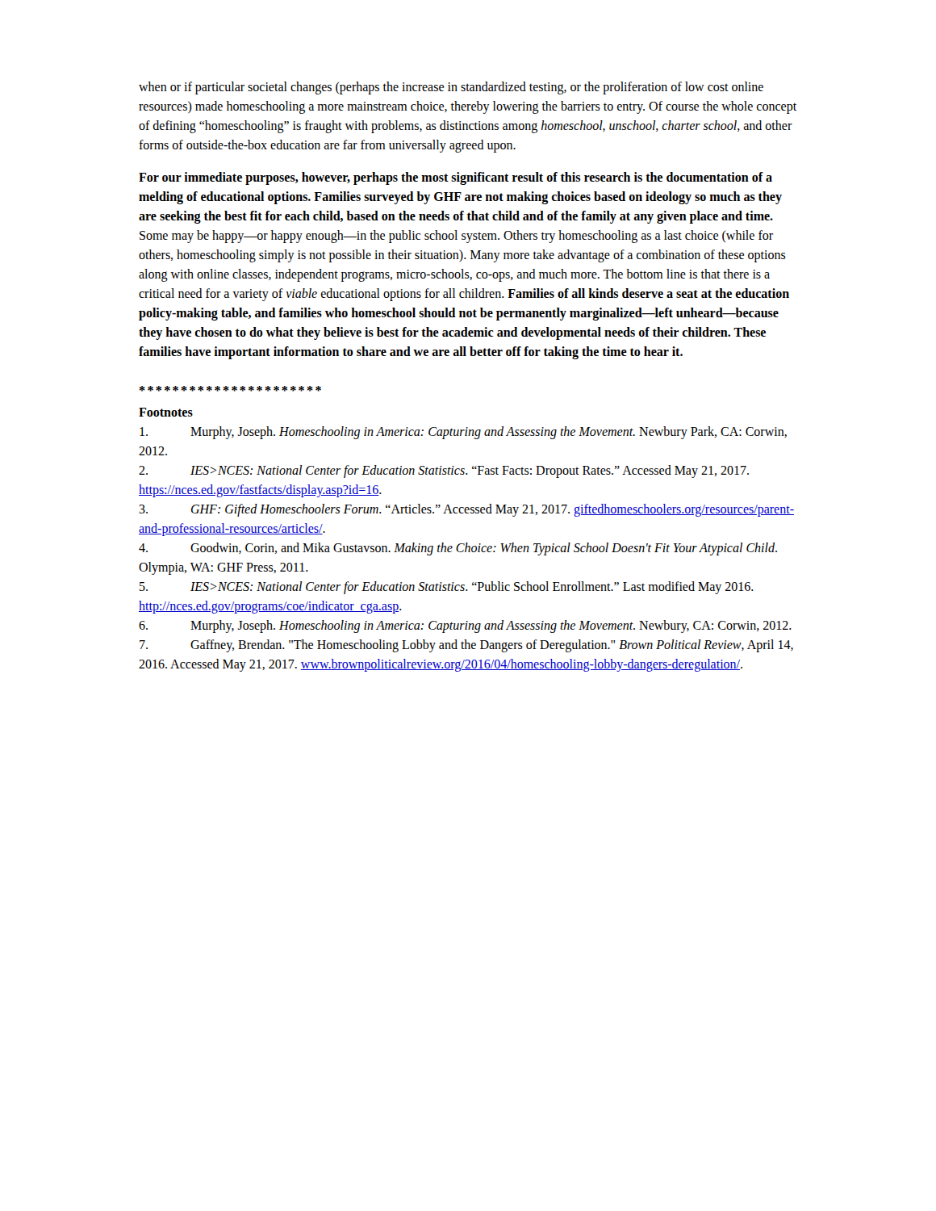when or if particular societal changes (perhaps the increase in standardized testing, or the proliferation of low cost online resources) made homeschooling a more mainstream choice, thereby lowering the barriers to entry. Of course the whole concept of defining “homeschooling” is fraught with problems, as distinctions among homeschool, unschool, charter school, and other forms of outside-the-box education are far from universally agreed upon.
For our immediate purposes, however, perhaps the most significant result of this research is the documentation of a melding of educational options. Families surveyed by GHF are not making choices based on ideology so much as they are seeking the best fit for each child, based on the needs of that child and of the family at any given place and time. Some may be happy—or happy enough—in the public school system. Others try homeschooling as a last choice (while for others, homeschooling simply is not possible in their situation). Many more take advantage of a combination of these options along with online classes, independent programs, micro-schools, co-ops, and much more. The bottom line is that there is a critical need for a variety of viable educational options for all children. Families of all kinds deserve a seat at the education policy-making table, and families who homeschool should not be permanently marginalized—left unheard—because they have chosen to do what they believe is best for the academic and developmental needs of their children. These families have important information to share and we are all better off for taking the time to hear it.
**********************
Footnotes
Murphy, Joseph. Homeschooling in America: Capturing and Assessing the Movement. Newbury Park, CA: Corwin, 2012.
IES>NCES: National Center for Education Statistics. “Fast Facts: Dropout Rates.” Accessed May 21, 2017. https://nces.ed.gov/fastfacts/display.asp?id=16.
GHF: Gifted Homeschoolers Forum. “Articles.” Accessed May 21, 2017. giftedhomeschoolers.org/resources/parent-and-professional-resources/articles/.
Goodwin, Corin, and Mika Gustavson. Making the Choice: When Typical School Doesn't Fit Your Atypical Child. Olympia, WA: GHF Press, 2011.
IES>NCES: National Center for Education Statistics. “Public School Enrollment.” Last modified May 2016. http://nces.ed.gov/programs/coe/indicator_cga.asp.
Murphy, Joseph. Homeschooling in America: Capturing and Assessing the Movement. Newbury, CA: Corwin, 2012.
Gaffney, Brendan. "The Homeschooling Lobby and the Dangers of Deregulation." Brown Political Review, April 14, 2016. Accessed May 21, 2017. www.brownpoliticalreview.org/2016/04/homeschooling-lobby-dangers-deregulation/.